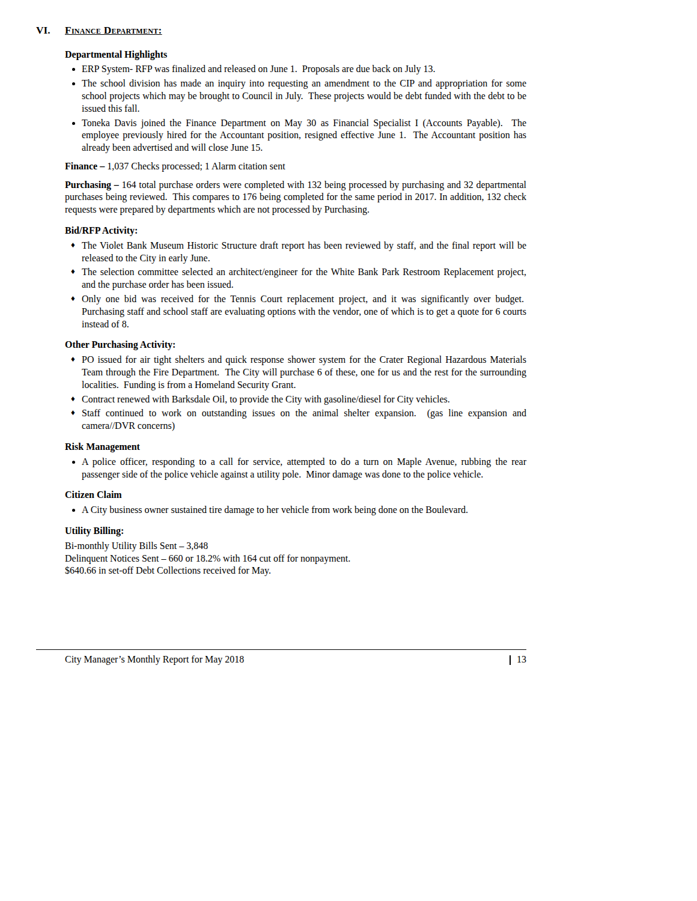VI.
Finance Department:
Departmental Highlights
ERP System- RFP was finalized and released on June 1. Proposals are due back on July 13.
The school division has made an inquiry into requesting an amendment to the CIP and appropriation for some school projects which may be brought to Council in July. These projects would be debt funded with the debt to be issued this fall.
Toneka Davis joined the Finance Department on May 30 as Financial Specialist I (Accounts Payable). The employee previously hired for the Accountant position, resigned effective June 1. The Accountant position has already been advertised and will close June 15.
Finance – 1,037 Checks processed; 1 Alarm citation sent
Purchasing – 164 total purchase orders were completed with 132 being processed by purchasing and 32 departmental purchases being reviewed. This compares to 176 being completed for the same period in 2017. In addition, 132 check requests were prepared by departments which are not processed by Purchasing.
Bid/RFP Activity:
The Violet Bank Museum Historic Structure draft report has been reviewed by staff, and the final report will be released to the City in early June.
The selection committee selected an architect/engineer for the White Bank Park Restroom Replacement project, and the purchase order has been issued.
Only one bid was received for the Tennis Court replacement project, and it was significantly over budget. Purchasing staff and school staff are evaluating options with the vendor, one of which is to get a quote for 6 courts instead of 8.
Other Purchasing Activity:
PO issued for air tight shelters and quick response shower system for the Crater Regional Hazardous Materials Team through the Fire Department. The City will purchase 6 of these, one for us and the rest for the surrounding localities. Funding is from a Homeland Security Grant.
Contract renewed with Barksdale Oil, to provide the City with gasoline/diesel for City vehicles.
Staff continued to work on outstanding issues on the animal shelter expansion. (gas line expansion and camera//DVR concerns)
Risk Management
A police officer, responding to a call for service, attempted to do a turn on Maple Avenue, rubbing the rear passenger side of the police vehicle against a utility pole. Minor damage was done to the police vehicle.
Citizen Claim
A City business owner sustained tire damage to her vehicle from work being done on the Boulevard.
Utility Billing:
Bi-monthly Utility Bills Sent – 3,848
Delinquent Notices Sent – 660 or 18.2% with 164 cut off for nonpayment.
$640.66 in set-off Debt Collections received for May.
City Manager’s Monthly Report for May 2018
13